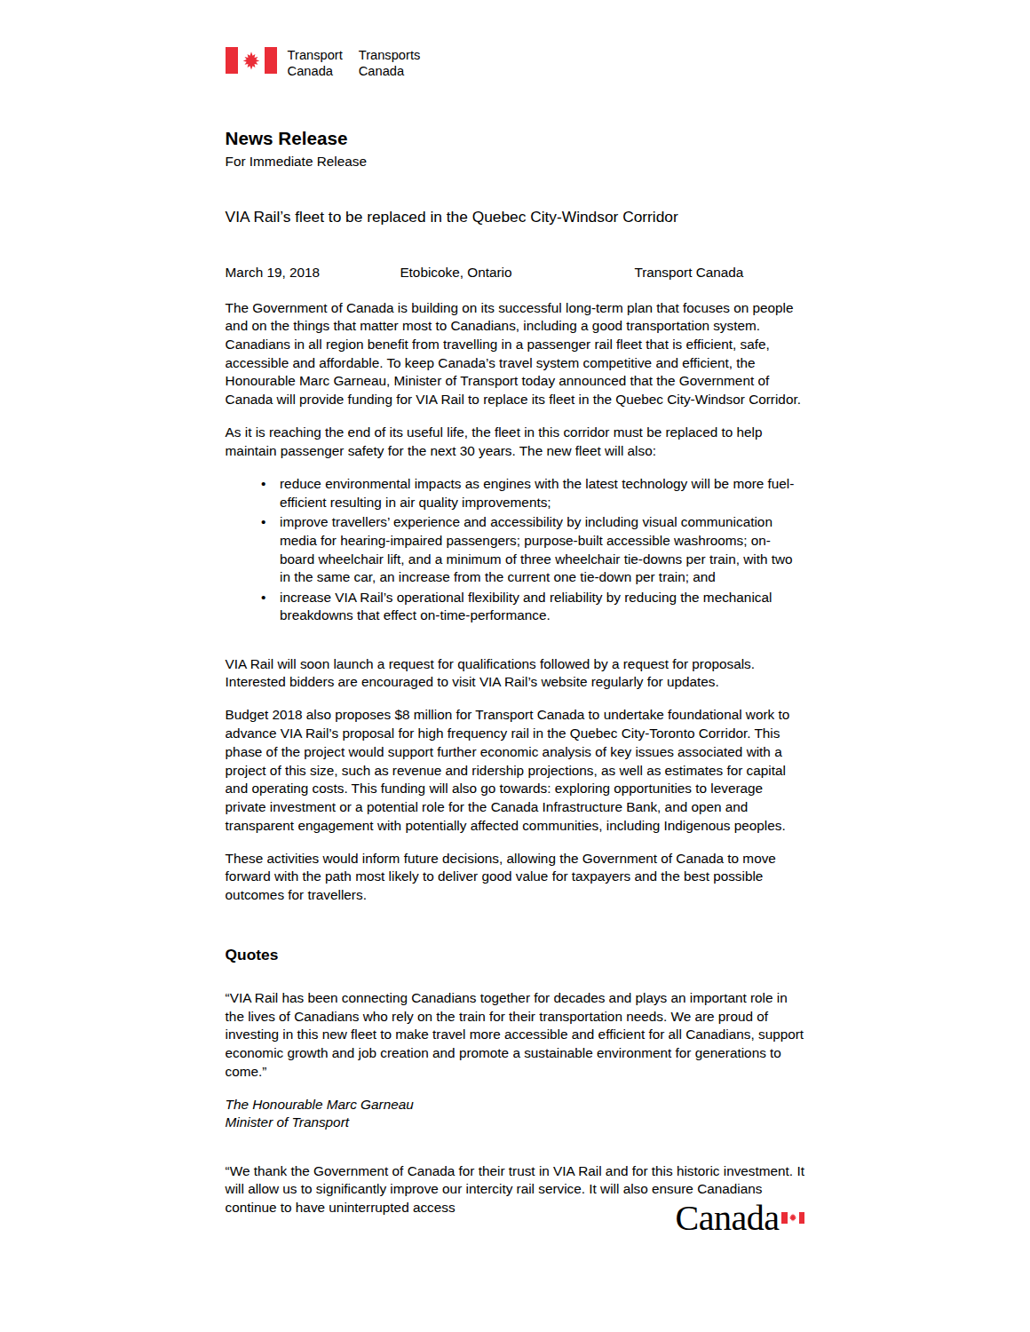Transport
Canada
Transports
Canada
News Release
For Immediate Release
VIA Rail’s fleet to be replaced in the Quebec City-Windsor Corridor
March 19, 2018 Etobicoke, Ontario Transport Canada
The Government of Canada is building on its successful long-term plan that focuses on people and on the things that matter most to Canadians, including a good transportation system. Canadians in all region benefit from travelling in a passenger rail fleet that is efficient, safe, accessible and affordable. To keep Canada’s travel system competitive and efficient, the Honourable Marc Garneau, Minister of Transport today announced that the Government of Canada will provide funding for VIA Rail to replace its fleet in the Quebec City-Windsor Corridor.
As it is reaching the end of its useful life, the fleet in this corridor must be replaced to help maintain passenger safety for the next 30 years. The new fleet will also:
reduce environmental impacts as engines with the latest technology will be more fuel-efficient resulting in air quality improvements;
improve travellers’ experience and accessibility by including visual communication media for hearing-impaired passengers; purpose-built accessible washrooms; on-board wheelchair lift, and a minimum of three wheelchair tie-downs per train, with two in the same car, an increase from the current one tie-down per train; and
increase VIA Rail’s operational flexibility and reliability by reducing the mechanical breakdowns that effect on-time-performance.
VIA Rail will soon launch a request for qualifications followed by a request for proposals. Interested bidders are encouraged to visit VIA Rail’s website regularly for updates.
Budget 2018 also proposes $8 million for Transport Canada to undertake foundational work to advance VIA Rail’s proposal for high frequency rail in the Quebec City-Toronto Corridor. This phase of the project would support further economic analysis of key issues associated with a project of this size, such as revenue and ridership projections, as well as estimates for capital and operating costs. This funding will also go towards: exploring opportunities to leverage private investment or a potential role for the Canada Infrastructure Bank, and open and transparent engagement with potentially affected communities, including Indigenous peoples.
These activities would inform future decisions, allowing the Government of Canada to move forward with the path most likely to deliver good value for taxpayers and the best possible outcomes for travellers.
Quotes
“VIA Rail has been connecting Canadians together for decades and plays an important role in the lives of Canadians who rely on the train for their transportation needs. We are proud of investing in this new fleet to make travel more accessible and efficient for all Canadians, support economic growth and job creation and promote a sustainable environment for generations to come.”
The Honourable Marc Garneau
Minister of Transport
“We thank the Government of Canada for their trust in VIA Rail and for this historic investment. It will allow us to significantly improve our intercity rail service. It will also ensure Canadians continue to have uninterrupted access
Canada